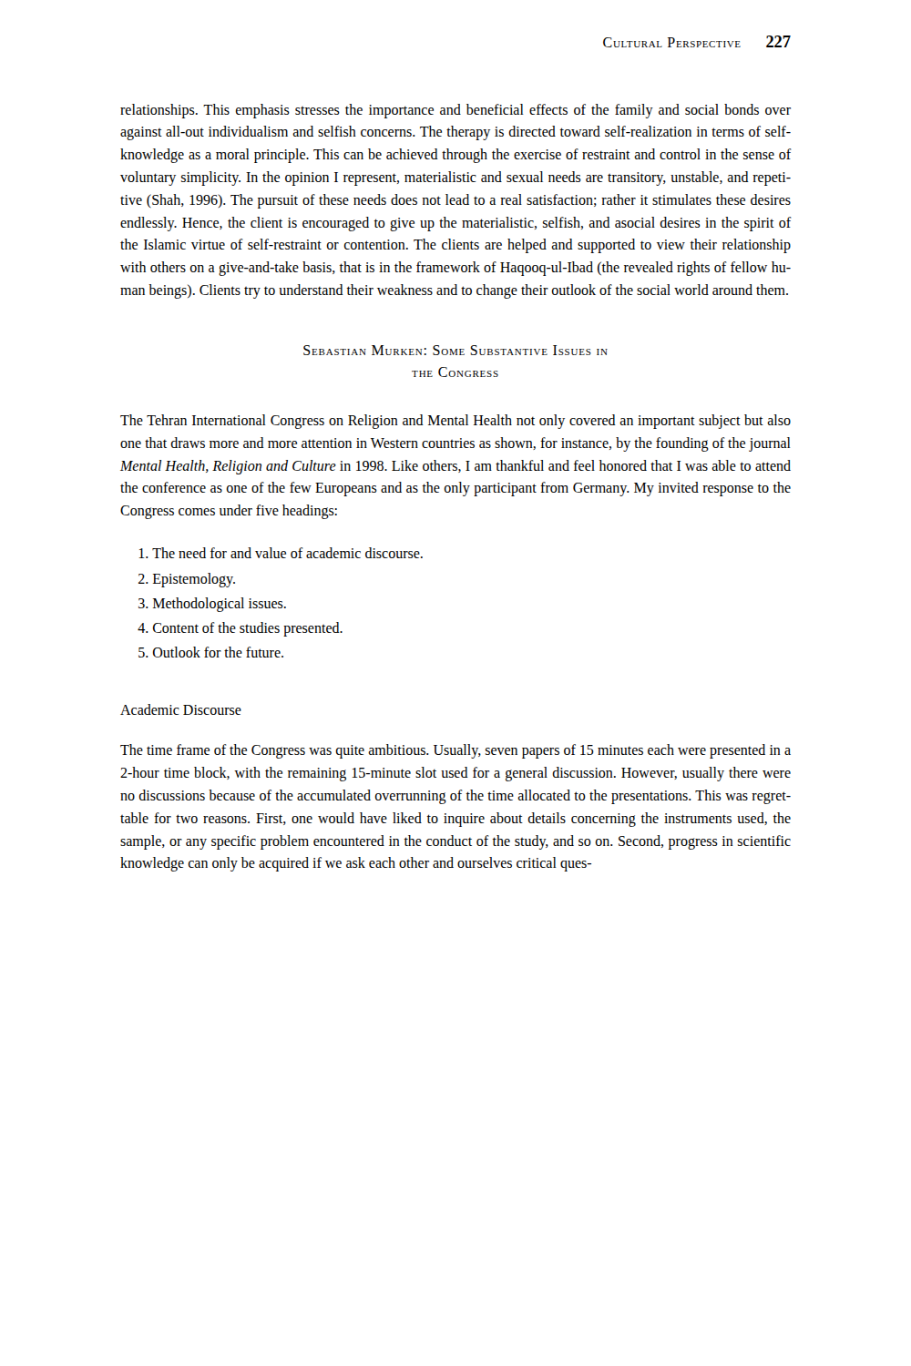Cultural Perspective 227
relationships. This emphasis stresses the importance and beneficial effects of the family and social bonds over against all-out individualism and selfish concerns. The therapy is directed toward self-realization in terms of self-knowledge as a moral principle. This can be achieved through the exercise of restraint and control in the sense of voluntary simplicity. In the opinion I represent, materialistic and sexual needs are transitory, unstable, and repetitive (Shah, 1996). The pursuit of these needs does not lead to a real satisfaction; rather it stimulates these desires endlessly. Hence, the client is encouraged to give up the materialistic, selfish, and asocial desires in the spirit of the Islamic virtue of self-restraint or contention. The clients are helped and supported to view their relationship with others on a give-and-take basis, that is in the framework of Haqooq-ul-Ibad (the revealed rights of fellow human beings). Clients try to understand their weakness and to change their outlook of the social world around them.
Sebastian Murken: Some Substantive Issues in
the Congress
The Tehran International Congress on Religion and Mental Health not only covered an important subject but also one that draws more and more attention in Western countries as shown, for instance, by the founding of the journal Mental Health, Religion and Culture in 1998. Like others, I am thankful and feel honored that I was able to attend the conference as one of the few Europeans and as the only participant from Germany. My invited response to the Congress comes under five headings:
The need for and value of academic discourse.
Epistemology.
Methodological issues.
Content of the studies presented.
Outlook for the future.
Academic Discourse
The time frame of the Congress was quite ambitious. Usually, seven papers of 15 minutes each were presented in a 2-hour time block, with the remaining 15-minute slot used for a general discussion. However, usually there were no discussions because of the accumulated overrunning of the time allocated to the presentations. This was regrettable for two reasons. First, one would have liked to inquire about details concerning the instruments used, the sample, or any specific problem encountered in the conduct of the study, and so on. Second, progress in scientific knowledge can only be acquired if we ask each other and ourselves critical ques-